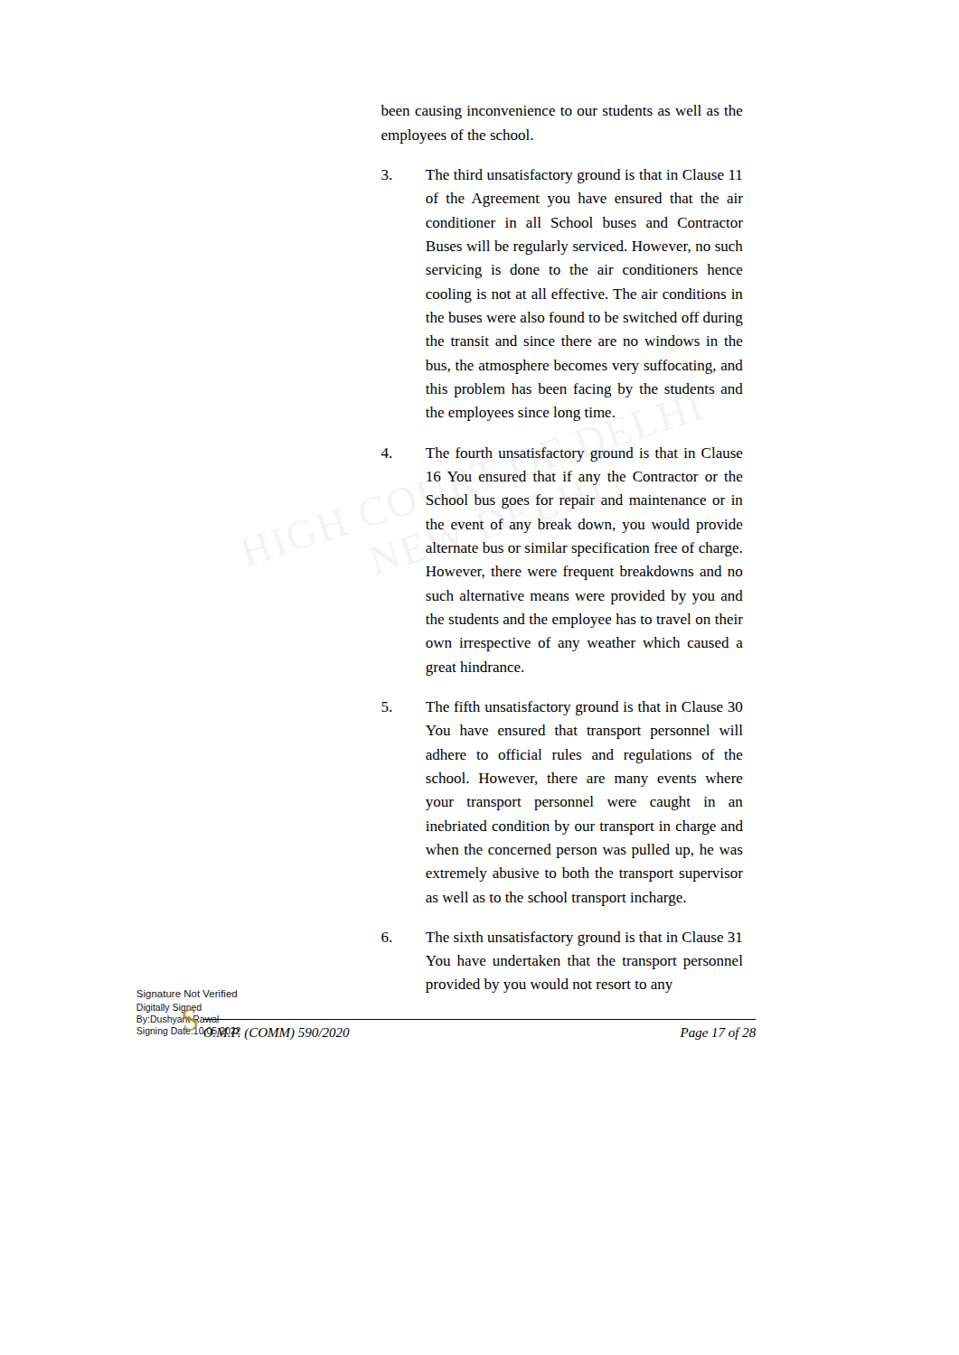HIGH COURT OF DELHI
NEW DELHI
been causing inconvenience to our students as well as the employees of the school.
3. The third unsatisfactory ground is that in Clause 11 of the Agreement you have ensured that the air conditioner in all School buses and Contractor Buses will be regularly serviced. However, no such servicing is done to the air conditioners hence cooling is not at all effective. The air conditions in the buses were also found to be switched off during the transit and since there are no windows in the bus, the atmosphere becomes very suffocating, and this problem has been facing by the students and the employees since long time.
4. The fourth unsatisfactory ground is that in Clause 16 You ensured that if any the Contractor or the School bus goes for repair and maintenance or in the event of any break down, you would provide alternate bus or similar specification free of charge. However, there were frequent breakdowns and no such alternative means were provided by you and the students and the employee has to travel on their own irrespective of any weather which caused a great hindrance.
5. The fifth unsatisfactory ground is that in Clause 30 You have ensured that transport personnel will adhere to official rules and regulations of the school. However, there are many events where your transport personnel were caught in an inebriated condition by our transport in charge and when the concerned person was pulled up, he was extremely abusive to both the transport supervisor as well as to the school transport incharge.
6. The sixth unsatisfactory ground is that in Clause 31 You have undertaken that the transport personnel provided by you would not resort to any
Signature Not Verified
Digitally Signed
By:Dushyant Rawal
Signing Date:10.05.2022
S
O.M.P. (COMM) 590/2020 Page 17 of 28